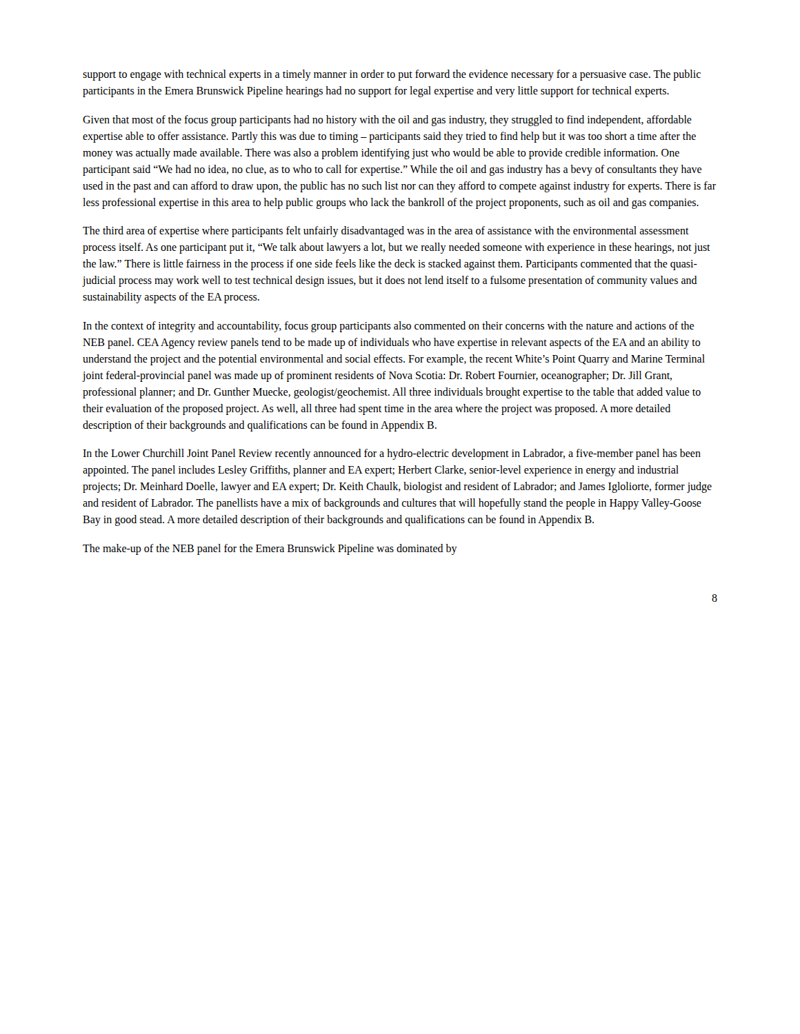support to engage with technical experts in a timely manner in order to put forward the evidence necessary for a persuasive case. The public participants in the Emera Brunswick Pipeline hearings had no support for legal expertise and very little support for technical experts.
Given that most of the focus group participants had no history with the oil and gas industry, they struggled to find independent, affordable expertise able to offer assistance. Partly this was due to timing – participants said they tried to find help but it was too short a time after the money was actually made available. There was also a problem identifying just who would be able to provide credible information. One participant said “We had no idea, no clue, as to who to call for expertise.” While the oil and gas industry has a bevy of consultants they have used in the past and can afford to draw upon, the public has no such list nor can they afford to compete against industry for experts. There is far less professional expertise in this area to help public groups who lack the bankroll of the project proponents, such as oil and gas companies.
The third area of expertise where participants felt unfairly disadvantaged was in the area of assistance with the environmental assessment process itself. As one participant put it, “We talk about lawyers a lot, but we really needed someone with experience in these hearings, not just the law.” There is little fairness in the process if one side feels like the deck is stacked against them. Participants commented that the quasi-judicial process may work well to test technical design issues, but it does not lend itself to a fulsome presentation of community values and sustainability aspects of the EA process.
In the context of integrity and accountability, focus group participants also commented on their concerns with the nature and actions of the NEB panel. CEA Agency review panels tend to be made up of individuals who have expertise in relevant aspects of the EA and an ability to understand the project and the potential environmental and social effects. For example, the recent White’s Point Quarry and Marine Terminal joint federal-provincial panel was made up of prominent residents of Nova Scotia: Dr. Robert Fournier, oceanographer; Dr. Jill Grant, professional planner; and Dr. Gunther Muecke, geologist/geochemist. All three individuals brought expertise to the table that added value to their evaluation of the proposed project. As well, all three had spent time in the area where the project was proposed. A more detailed description of their backgrounds and qualifications can be found in Appendix B.
In the Lower Churchill Joint Panel Review recently announced for a hydro-electric development in Labrador, a five-member panel has been appointed. The panel includes Lesley Griffiths, planner and EA expert; Herbert Clarke, senior-level experience in energy and industrial projects; Dr. Meinhard Doelle, lawyer and EA expert; Dr. Keith Chaulk, biologist and resident of Labrador; and James Igloliorte, former judge and resident of Labrador. The panellists have a mix of backgrounds and cultures that will hopefully stand the people in Happy Valley-Goose Bay in good stead. A more detailed description of their backgrounds and qualifications can be found in Appendix B.
The make-up of the NEB panel for the Emera Brunswick Pipeline was dominated by
8